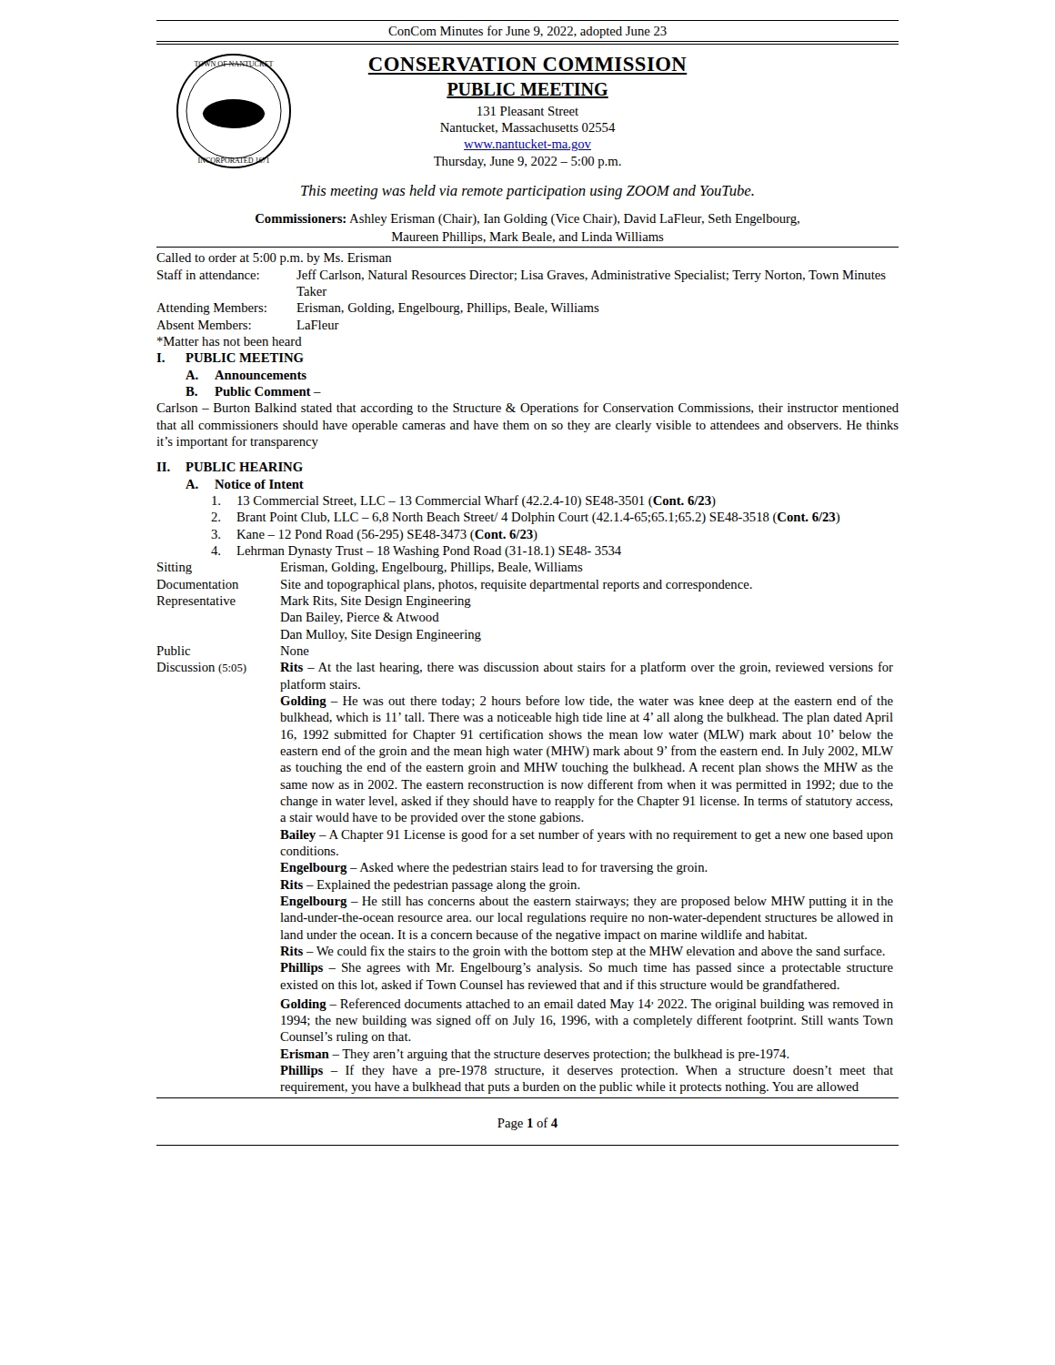ConCom Minutes for June 9, 2022, adopted June 23
CONSERVATION COMMISSION
PUBLIC MEETING
131 Pleasant Street
Nantucket, Massachusetts 02554
www.nantucket-ma.gov
Thursday, June 9, 2022 – 5:00 p.m.
This meeting was held via remote participation using ZOOM and YouTube.
Commissioners: Ashley Erisman (Chair), Ian Golding (Vice Chair), David LaFleur, Seth Engelbourg,
Maureen Phillips, Mark Beale, and Linda Williams
| Called to order at 5:00 p.m. by Ms. Erisman |
| Staff in attendance: | Jeff Carlson, Natural Resources Director; Lisa Graves, Administrative Specialist; Terry Norton, Town Minutes Taker |
| Attending Members: | Erisman, Golding, Engelbourg, Phillips, Beale, Williams |
| Absent Members: | LaFleur |
*Matter has not been heard
| I. | PUBLIC MEETING |
| | A. | Announcements |
| | B. | Public Comment – |
Carlson – Burton Balkind stated that according to the Structure & Operations for Conservation Commissions, their instructor mentioned that all commissioners should have operable cameras and have them on so they are clearly visible to attendees and observers. He thinks it’s important for transparency
| II. | PUBLIC HEARING |
| | A. | Notice of Intent |
| | 1. | 13 Commercial Street, LLC – 13 Commercial Wharf (42.2.4-10) SE48-3501 ( Cont. 6/23 ) |
| | 2. | Brant Point Club, LLC – 6,8 North Beach Street/ 4 Dolphin Court (42.1.4-65;65.1;65.2) SE48-3518 ( Cont. 6/23 ) |
| | 3. | Kane – 12 Pond Road (56-295) SE48-3473 ( Cont. 6/23 ) |
| | 4. | Lehrman Dynasty Trust – 18 Washing Pond Road (31-18.1) SE48- 3534 |
| Sitting | Erisman, Golding, Engelbourg, Phillips, Beale, Williams |
| Documentation | Site and topographical plans, photos, requisite departmental reports and correspondence. |
| Representative | Mark Rits, Site Design Engineering |
| | Dan Bailey, Pierce & Atwood |
| | Dan Mulloy, Site Design Engineering |
| Public | None |
| Discussion (5:05) | Rits – At the last hearing, there was discussion about stairs for a platform over the groin, reviewed versions for platform stairs. Golding – He was out there today; 2 hours before low tide, the water was knee deep at the eastern end of the bulkhead, which is 11’ tall. There was a noticeable high tide line at 4’ all along the bulkhead. The plan dated April 16, 1992 submitted for Chapter 91 certification shows the mean low water (MLW) mark about 10’ below the eastern end of the groin and the mean high water (MHW) mark about 9’ from the eastern end. In July 2002, MLW as touching the end of the eastern groin and MHW touching the bulkhead. A recent plan shows the MHW as the same now as in 2002. The eastern reconstruction is now different from when it was permitted in 1992; due to the change in water level, asked if they should have to reapply for the Chapter 91 license. In terms of statutory access, a stair would have to be provided over the stone gabions. Bailey – A Chapter 91 License is good for a set number of years with no requirement to get a new one based upon conditions. Engelbourg – Asked where the pedestrian stairs lead to for traversing the groin. Rits – Explained the pedestrian passage along the groin. Engelbourg – He still has concerns about the eastern stairways; they are proposed below MHW putting it in the land-under-the-ocean resource area. our local regulations require no non-water-dependent structures be allowed in land under the ocean. It is a concern because of the negative impact on marine wildlife and habitat. Rits – We could fix the stairs to the groin with the bottom step at the MHW elevation and above the sand surface. Phillips – She agrees with Mr. Engelbourg’s analysis. So much time has passed since a protectable structure existed on this lot, asked if Town Counsel has reviewed that and if this structure would be grandfathered. Golding – Referenced documents attached to an email dated May 14 , 2022. The original building was removed in 1994; the new building was signed off on July 16, 1996, with a completely different footprint. Still wants Town Counsel’s ruling on that. Erisman – They aren’t arguing that the structure deserves protection; the bulkhead is pre-1974. Phillips – If they have a pre-1978 structure, it deserves protection. When a structure doesn’t meet that requirement, you have a bulkhead that puts a burden on the public while it protects nothing. You are allowed |
Page 1 of 4